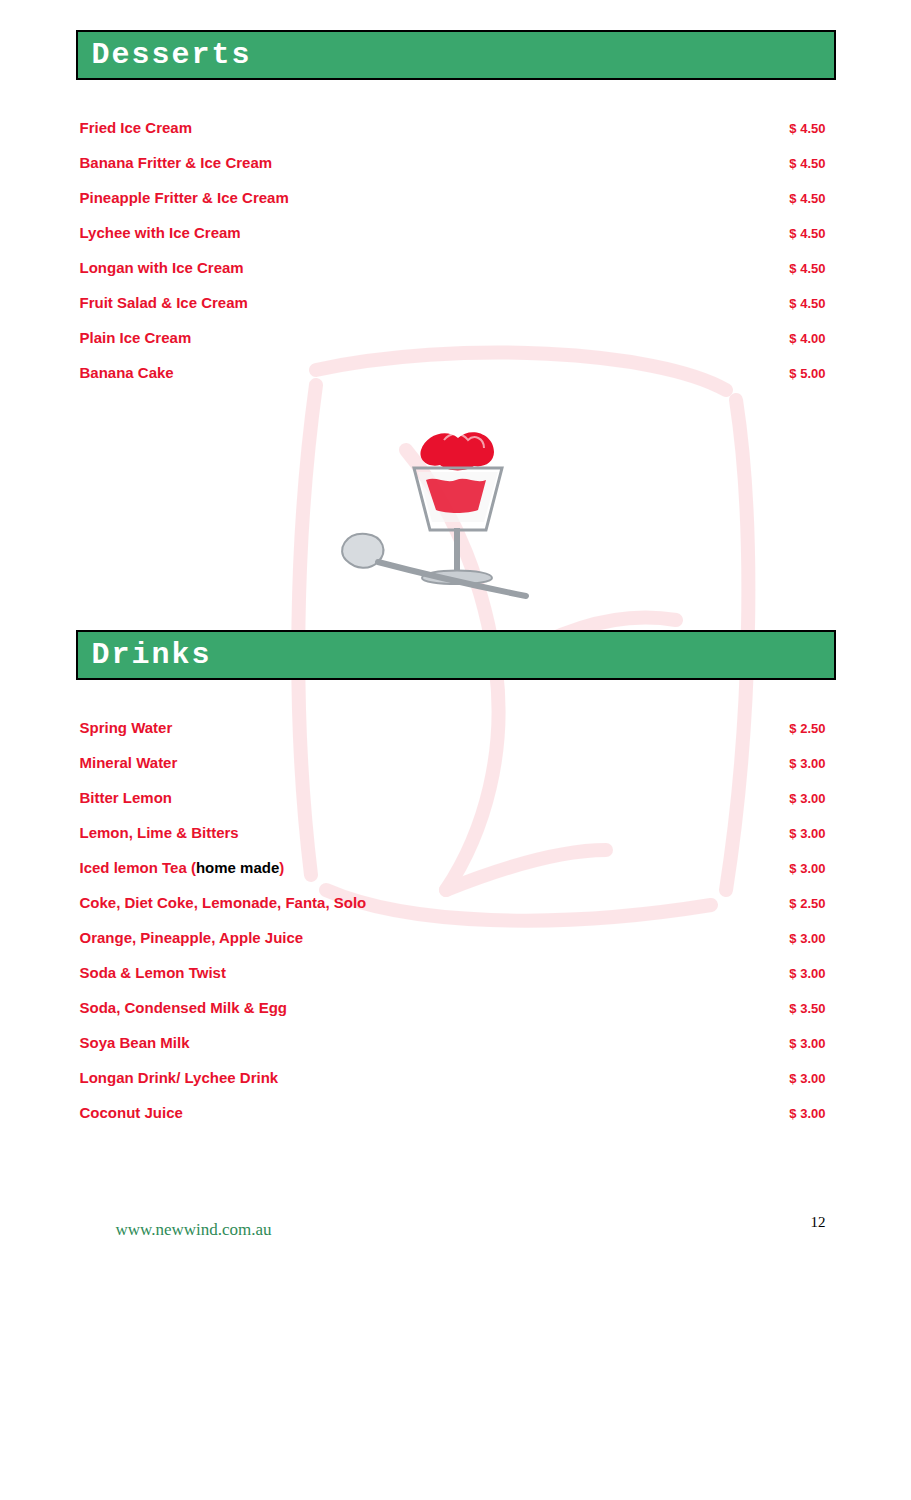Desserts
Fried Ice Cream$ 4.50
Banana Fritter & Ice Cream$ 4.50
Pineapple Fritter & Ice Cream$ 4.50
Lychee with Ice Cream$ 4.50
Longan with Ice Cream$ 4.50
Fruit Salad & Ice Cream$ 4.50
Plain Ice Cream$ 4.00
Banana Cake$ 5.00
Drinks
Spring Water$ 2.50
Mineral Water$ 3.00
Bitter Lemon$ 3.00
Lemon, Lime & Bitters$ 3.00
Iced lemon Tea (home made)$ 3.00
Coke, Diet Coke, Lemonade, Fanta, Solo$ 2.50
Orange, Pineapple, Apple Juice$ 3.00
Soda & Lemon Twist$ 3.00
Soda, Condensed Milk & Egg$ 3.50
Soya Bean Milk$ 3.00
Longan Drink/ Lychee Drink$ 3.00
Coconut Juice$ 3.00
www.newwind.com.au 12